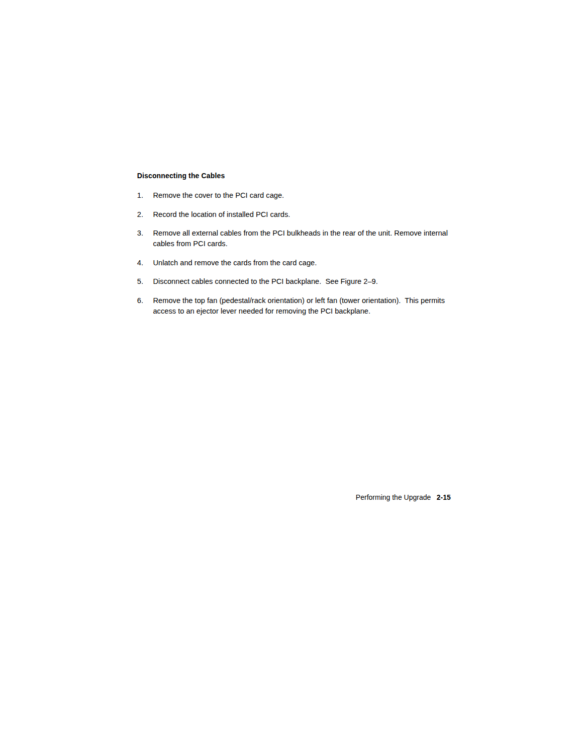Disconnecting the Cables
Remove the cover to the PCI card cage.
Record the location of installed PCI cards.
Remove all external cables from the PCI bulkheads in the rear of the unit. Remove internal cables from PCI cards.
Unlatch and remove the cards from the card cage.
Disconnect cables connected to the PCI backplane. See Figure 2–9.
Remove the top fan (pedestal/rack orientation) or left fan (tower orientation). This permits access to an ejector lever needed for removing the PCI backplane.
Performing the Upgrade 2-15